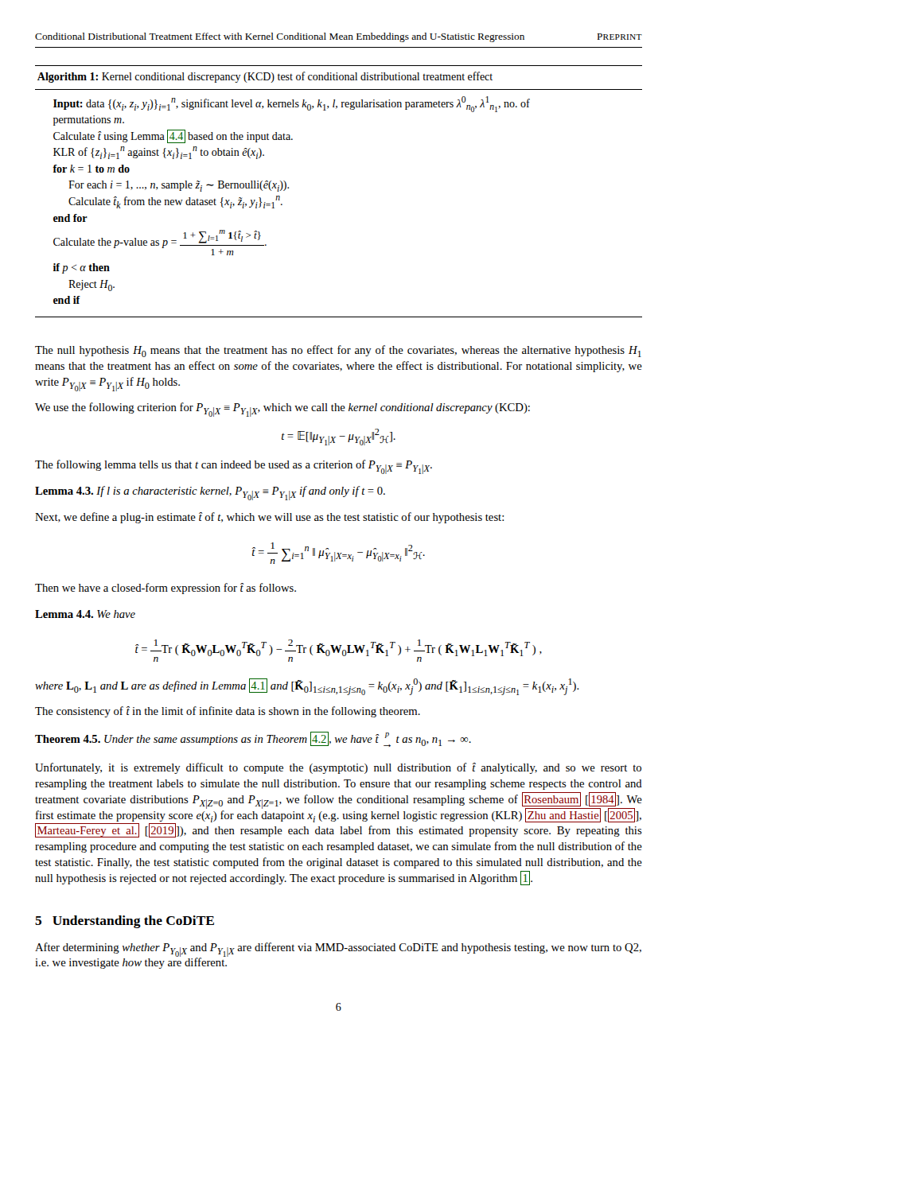Conditional Distributional Treatment Effect with Kernel Conditional Mean Embeddings and U-Statistic Regression PREPRINT
Algorithm 1: Kernel conditional discrepancy (KCD) test of conditional distributional treatment effect
Input: data {(xi, zi, yi)}i=1n, significant level α, kernels k0, k1, l, regularisation parameters λ0n0, λ1n1, no. of
permutations m.
Calculate t̂ using Lemma 4.4 based on the input data.
KLR of {zi}i=1n against {xi}i=1n to obtain ê(xi).
for k = 1 to m do
For each i = 1, ..., n, sample z̃i ∼ Bernoulli(ê(xi)).
Calculate t̂k from the new dataset {xi, z̃i, yi}i=1n.
end for
Calculate the p-value as p = 1 + ∑l=1m 1{t̂l > t̂}1 + m.
if p < α then
Reject H0.
end if
The null hypothesis H0 means that the treatment has no effect for any of the covariates, whereas the alternative hypothesis H1 means that the treatment has an effect on some of the covariates, where the effect is distributional. For notational simplicity, we write PY0|X ≡ PY1|X if H0 holds.
We use the following criterion for PY0|X ≡ PY1|X, which we call the kernel conditional discrepancy (KCD):
t = 𝔼[‖μY1|X − μY0|X‖2ℋ].
The following lemma tells us that t can indeed be used as a criterion of PY0|X ≡ PY1|X.
Lemma 4.3. If l is a characteristic kernel, PY0|X ≡ PY1|X if and only if t = 0.
Next, we define a plug-in estimate t̂ of t, which we will use as the test statistic of our hypothesis test:
t̂ = 1 n ∑i=1n ‖ μ̂Y1|X=xi − μ̂Y0|X=xi ‖2ℋ.
Then we have a closed-form expression for t̂ as follows.
Lemma 4.4. We have
t̂ = 1 n Tr ( K̃0W0L0W0TK̃0T ) − 2 n Tr ( K̃0W0LW1TK̃1T ) + 1 n Tr ( K̃1W1L1W1TK̃1T ) ,
where L0, L1 and L are as defined in Lemma 4.1 and [K̃0]1≤i≤n,1≤j≤n0 = k0(xi, xj0) and [K̃1]1≤i≤n,1≤j≤n1 = k1(xi, xj1).
The consistency of t̂ in the limit of infinite data is shown in the following theorem.
Theorem 4.5. Under the same assumptions as in Theorem 4.2, we have t̂ p→ t as n0, n1 → ∞.
Unfortunately, it is extremely difficult to compute the (asymptotic) null distribution of t̂ analytically, and so we resort to resampling the treatment labels to simulate the null distribution. To ensure that our resampling scheme respects the control and treatment covariate distributions PX|Z=0 and PX|Z=1, we follow the conditional resampling scheme of Rosenbaum [1984]. We first estimate the propensity score e(xi) for each datapoint xi (e.g. using kernel logistic regression (KLR) Zhu and Hastie [2005], Marteau-Ferey et al. [2019]), and then resample each data label from this estimated propensity score. By repeating this resampling procedure and computing the test statistic on each resampled dataset, we can simulate from the null distribution of the test statistic. Finally, the test statistic computed from the original dataset is compared to this simulated null distribution, and the null hypothesis is rejected or not rejected accordingly. The exact procedure is summarised in Algorithm 1.
5 Understanding the CoDiTE
After determining whether PY0|X and PY1|X are different via MMD-associated CoDiTE and hypothesis testing, we now turn to Q2, i.e. we investigate how they are different.
6